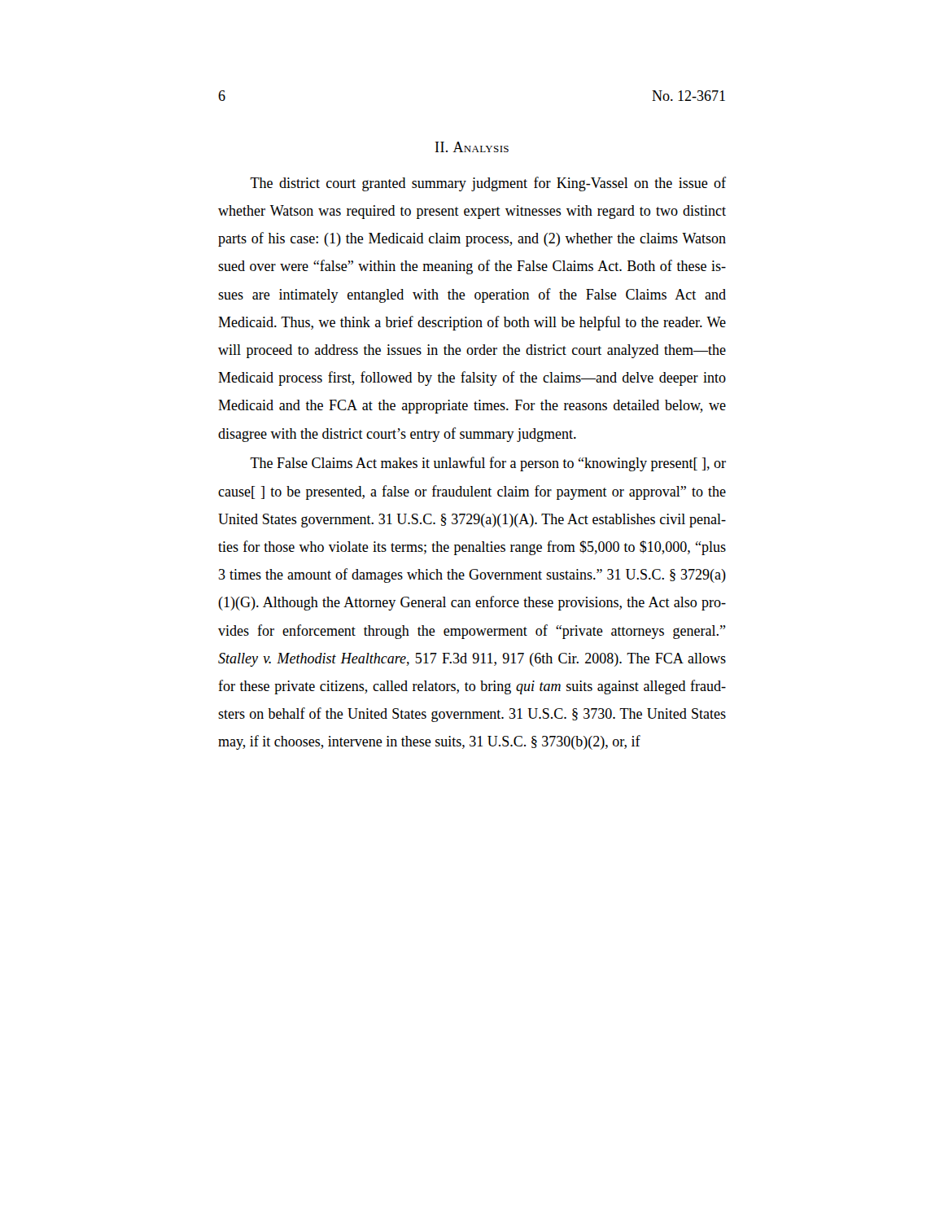6 No. 12-3671
II. Analysis
The district court granted summary judgment for King-Vassel on the issue of whether Watson was required to present expert witnesses with regard to two distinct parts of his case: (1) the Medicaid claim process, and (2) whether the claims Watson sued over were “false” within the meaning of the False Claims Act. Both of these issues are intimately entangled with the operation of the False Claims Act and Medicaid. Thus, we think a brief description of both will be helpful to the reader. We will proceed to address the issues in the order the district court analyzed them—the Medicaid process first, followed by the falsity of the claims—and delve deeper into Medicaid and the FCA at the appropriate times. For the reasons detailed below, we disagree with the district court’s entry of summary judgment.
The False Claims Act makes it unlawful for a person to “knowingly present[ ], or cause[ ] to be presented, a false or fraudulent claim for payment or approval” to the United States government. 31 U.S.C. § 3729(a)(1)(A). The Act establishes civil penalties for those who violate its terms; the penalties range from $5,000 to $10,000, “plus 3 times the amount of damages which the Government sustains.” 31 U.S.C. § 3729(a)(1)(G). Although the Attorney General can enforce these provisions, the Act also provides for enforcement through the empowerment of “private attorneys general.” Stalley v. Methodist Healthcare, 517 F.3d 911, 917 (6th Cir. 2008). The FCA allows for these private citizens, called relators, to bring qui tam suits against alleged fraudsters on behalf of the United States government. 31 U.S.C. § 3730. The United States may, if it chooses, intervene in these suits, 31 U.S.C. § 3730(b)(2), or, if